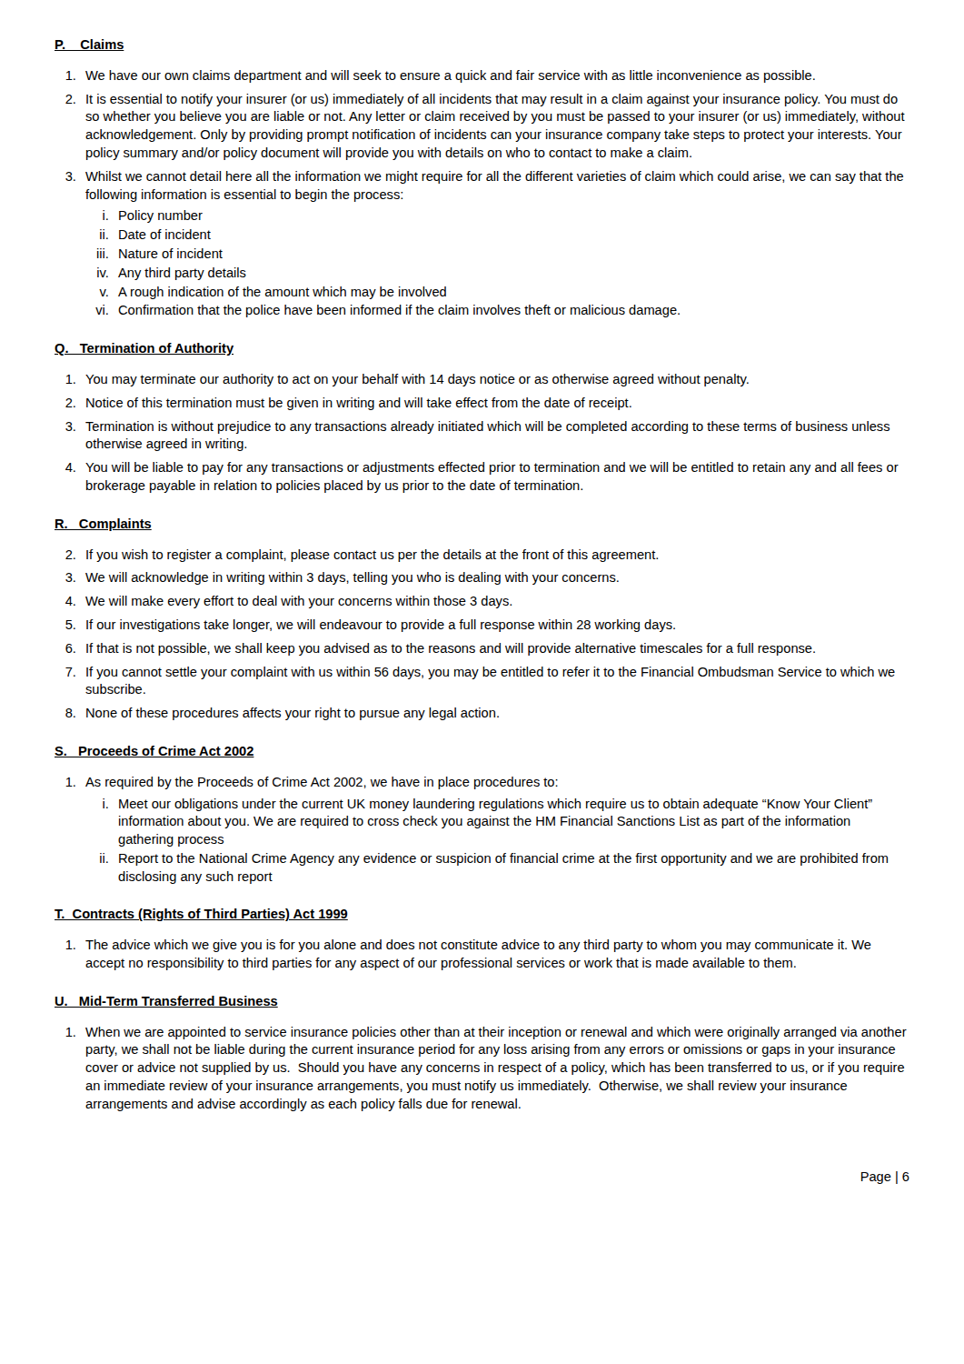P. Claims
We have our own claims department and will seek to ensure a quick and fair service with as little inconvenience as possible.
It is essential to notify your insurer (or us) immediately of all incidents that may result in a claim against your insurance policy. You must do so whether you believe you are liable or not. Any letter or claim received by you must be passed to your insurer (or us) immediately, without acknowledgement. Only by providing prompt notification of incidents can your insurance company take steps to protect your interests. Your policy summary and/or policy document will provide you with details on who to contact to make a claim.
Whilst we cannot detail here all the information we might require for all the different varieties of claim which could arise, we can say that the following information is essential to begin the process:
Policy number
Date of incident
Nature of incident
Any third party details
A rough indication of the amount which may be involved
Confirmation that the police have been informed if the claim involves theft or malicious damage.
Q. Termination of Authority
You may terminate our authority to act on your behalf with 14 days notice or as otherwise agreed without penalty.
Notice of this termination must be given in writing and will take effect from the date of receipt.
Termination is without prejudice to any transactions already initiated which will be completed according to these terms of business unless otherwise agreed in writing.
You will be liable to pay for any transactions or adjustments effected prior to termination and we will be entitled to retain any and all fees or brokerage payable in relation to policies placed by us prior to the date of termination.
R. Complaints
If you wish to register a complaint, please contact us per the details at the front of this agreement.
We will acknowledge in writing within 3 days, telling you who is dealing with your concerns.
We will make every effort to deal with your concerns within those 3 days.
If our investigations take longer, we will endeavour to provide a full response within 28 working days.
If that is not possible, we shall keep you advised as to the reasons and will provide alternative timescales for a full response.
If you cannot settle your complaint with us within 56 days, you may be entitled to refer it to the Financial Ombudsman Service to which we subscribe.
None of these procedures affects your right to pursue any legal action.
S. Proceeds of Crime Act 2002
As required by the Proceeds of Crime Act 2002, we have in place procedures to:
Meet our obligations under the current UK money laundering regulations which require us to obtain adequate “Know Your Client” information about you. We are required to cross check you against the HM Financial Sanctions List as part of the information gathering process
Report to the National Crime Agency any evidence or suspicion of financial crime at the first opportunity and we are prohibited from disclosing any such report
T. Contracts (Rights of Third Parties) Act 1999
The advice which we give you is for you alone and does not constitute advice to any third party to whom you may communicate it. We accept no responsibility to third parties for any aspect of our professional services or work that is made available to them.
U. Mid-Term Transferred Business
When we are appointed to service insurance policies other than at their inception or renewal and which were originally arranged via another party, we shall not be liable during the current insurance period for any loss arising from any errors or omissions or gaps in your insurance cover or advice not supplied by us. Should you have any concerns in respect of a policy, which has been transferred to us, or if you require an immediate review of your insurance arrangements, you must notify us immediately. Otherwise, we shall review your insurance arrangements and advise accordingly as each policy falls due for renewal.
Page | 6